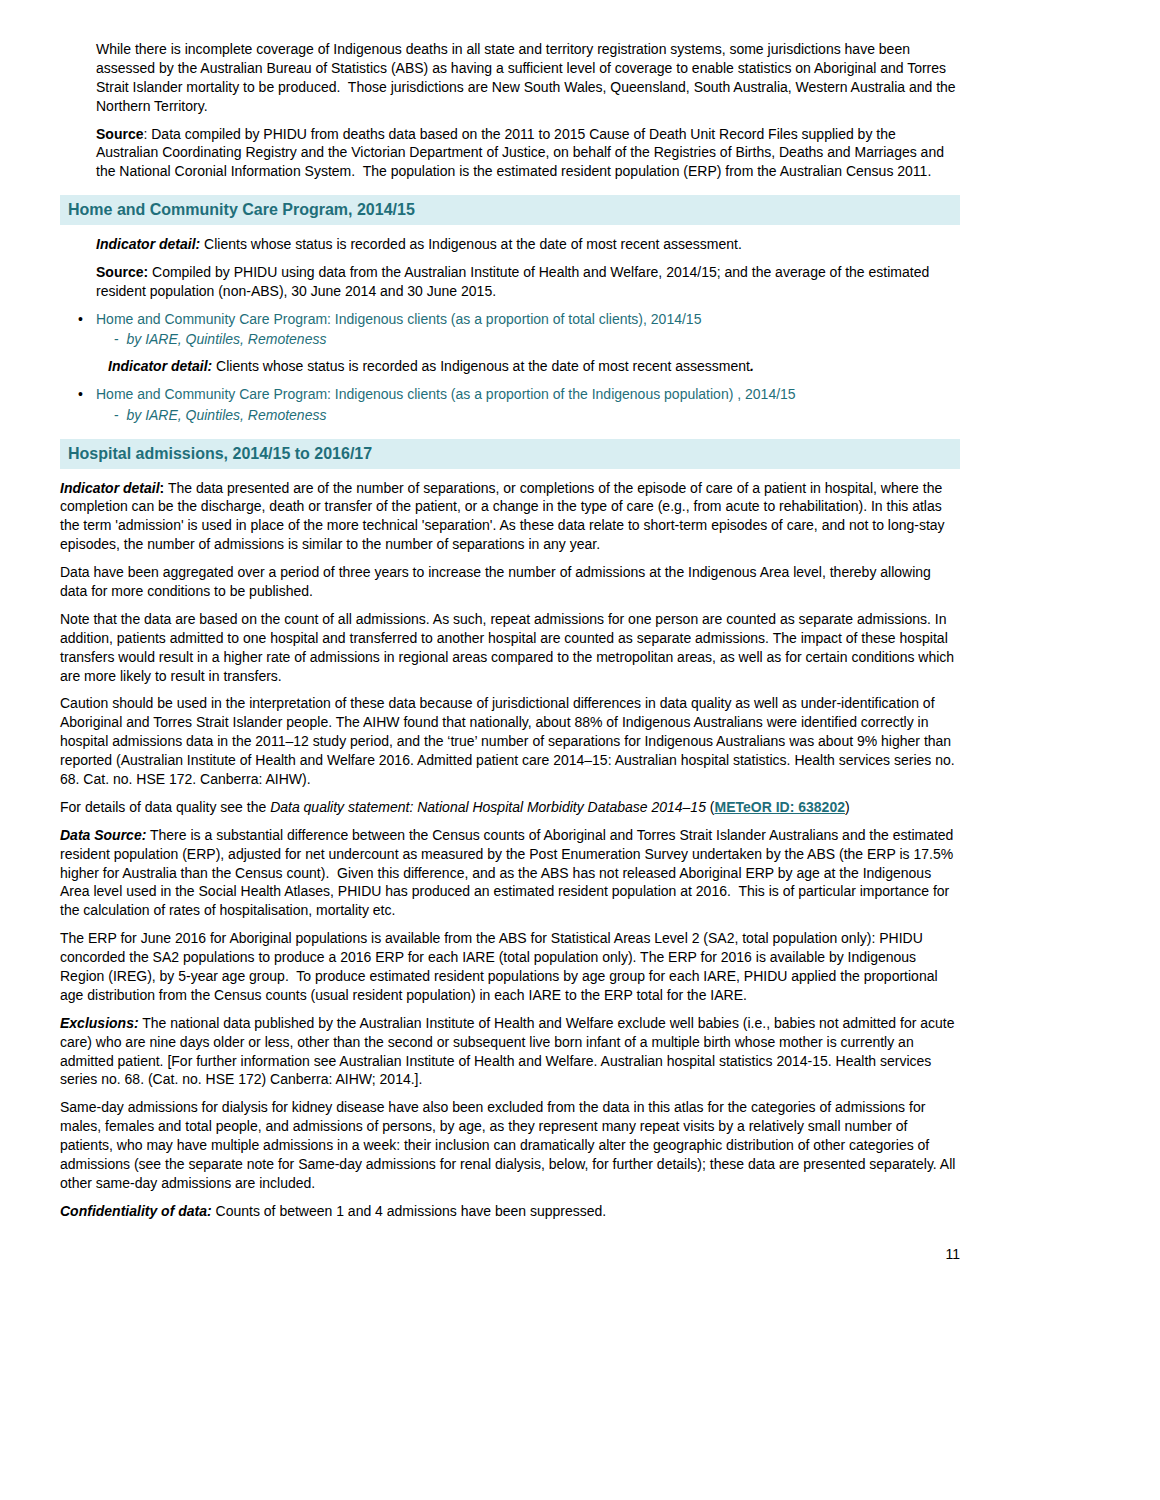While there is incomplete coverage of Indigenous deaths in all state and territory registration systems, some jurisdictions have been assessed by the Australian Bureau of Statistics (ABS) as having a sufficient level of coverage to enable statistics on Aboriginal and Torres Strait Islander mortality to be produced. Those jurisdictions are New South Wales, Queensland, South Australia, Western Australia and the Northern Territory.
Source: Data compiled by PHIDU from deaths data based on the 2011 to 2015 Cause of Death Unit Record Files supplied by the Australian Coordinating Registry and the Victorian Department of Justice, on behalf of the Registries of Births, Deaths and Marriages and the National Coronial Information System. The population is the estimated resident population (ERP) from the Australian Census 2011.
Home and Community Care Program, 2014/15
Indicator detail: Clients whose status is recorded as Indigenous at the date of most recent assessment.
Source: Compiled by PHIDU using data from the Australian Institute of Health and Welfare, 2014/15; and the average of the estimated resident population (non-ABS), 30 June 2014 and 30 June 2015.
Home and Community Care Program: Indigenous clients (as a proportion of total clients), 2014/15
- by IARE, Quintiles, Remoteness
Indicator detail: Clients whose status is recorded as Indigenous at the date of most recent assessment.
Home and Community Care Program: Indigenous clients (as a proportion of the Indigenous population) , 2014/15
- by IARE, Quintiles, Remoteness
Hospital admissions, 2014/15 to 2016/17
Indicator detail: The data presented are of the number of separations, or completions of the episode of care of a patient in hospital, where the completion can be the discharge, death or transfer of the patient, or a change in the type of care (e.g., from acute to rehabilitation). In this atlas the term 'admission' is used in place of the more technical 'separation'. As these data relate to short-term episodes of care, and not to long-stay episodes, the number of admissions is similar to the number of separations in any year.
Data have been aggregated over a period of three years to increase the number of admissions at the Indigenous Area level, thereby allowing data for more conditions to be published.
Note that the data are based on the count of all admissions. As such, repeat admissions for one person are counted as separate admissions. In addition, patients admitted to one hospital and transferred to another hospital are counted as separate admissions. The impact of these hospital transfers would result in a higher rate of admissions in regional areas compared to the metropolitan areas, as well as for certain conditions which are more likely to result in transfers.
Caution should be used in the interpretation of these data because of jurisdictional differences in data quality as well as under-identification of Aboriginal and Torres Strait Islander people. The AIHW found that nationally, about 88% of Indigenous Australians were identified correctly in hospital admissions data in the 2011–12 study period, and the ‘true’ number of separations for Indigenous Australians was about 9% higher than reported (Australian Institute of Health and Welfare 2016. Admitted patient care 2014–15: Australian hospital statistics. Health services series no. 68. Cat. no. HSE 172. Canberra: AIHW).
For details of data quality see the Data quality statement: National Hospital Morbidity Database 2014–15 (METeOR ID: 638202)
Data Source: There is a substantial difference between the Census counts of Aboriginal and Torres Strait Islander Australians and the estimated resident population (ERP), adjusted for net undercount as measured by the Post Enumeration Survey undertaken by the ABS (the ERP is 17.5% higher for Australia than the Census count). Given this difference, and as the ABS has not released Aboriginal ERP by age at the Indigenous Area level used in the Social Health Atlases, PHIDU has produced an estimated resident population at 2016. This is of particular importance for the calculation of rates of hospitalisation, mortality etc.
The ERP for June 2016 for Aboriginal populations is available from the ABS for Statistical Areas Level 2 (SA2, total population only): PHIDU concorded the SA2 populations to produce a 2016 ERP for each IARE (total population only). The ERP for 2016 is available by Indigenous Region (IREG), by 5-year age group. To produce estimated resident populations by age group for each IARE, PHIDU applied the proportional age distribution from the Census counts (usual resident population) in each IARE to the ERP total for the IARE.
Exclusions: The national data published by the Australian Institute of Health and Welfare exclude well babies (i.e., babies not admitted for acute care) who are nine days older or less, other than the second or subsequent live born infant of a multiple birth whose mother is currently an admitted patient. [For further information see Australian Institute of Health and Welfare. Australian hospital statistics 2014-15. Health services series no. 68. (Cat. no. HSE 172) Canberra: AIHW; 2014.].
Same-day admissions for dialysis for kidney disease have also been excluded from the data in this atlas for the categories of admissions for males, females and total people, and admissions of persons, by age, as they represent many repeat visits by a relatively small number of patients, who may have multiple admissions in a week: their inclusion can dramatically alter the geographic distribution of other categories of admissions (see the separate note for Same-day admissions for renal dialysis, below, for further details); these data are presented separately. All other same-day admissions are included.
Confidentiality of data: Counts of between 1 and 4 admissions have been suppressed.
11